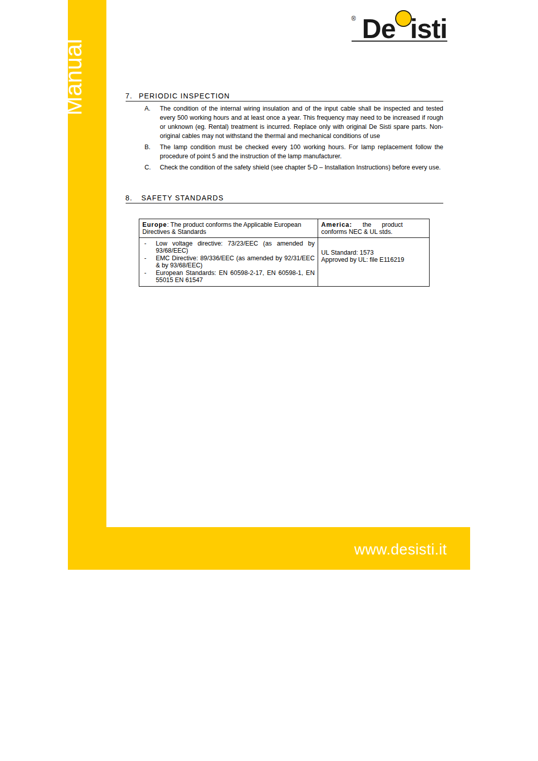Manual
®
De isti
7. PERIODIC INSPECTION
A. The condition of the internal wiring insulation and of the input cable shall be inspected and tested every 500 working hours and at least once a year. This frequency may need to be increased if rough or unknown (eg. Rental) treatment is incurred. Replace only with original De Sisti spare parts. Non-original cables may not withstand the thermal and mechanical conditions of use
B. The lamp condition must be checked every 100 working hours. For lamp replacement follow the procedure of point 5 and the instruction of the lamp manufacturer.
C. Check the condition of the safety shield (see chapter 5-D – Installation Instructions) before every use.
8. SAFETY STANDARDS
| Europe : The product conforms the Applicable European Directives & Standards | America: the product conforms NEC & UL stds. |
| Low voltage directive: 73/23/EEC (as amended by 93/68/EEC) EMC Directive: 89/336/EEC (as amended by 92/31/EEC & by 93/68/EEC) European Standards: EN 60598-2-17, EN 60598-1, EN 55015 EN 61547 | UL Standard: 1573 Approved by UL: file E116219 |
www.desisti.it